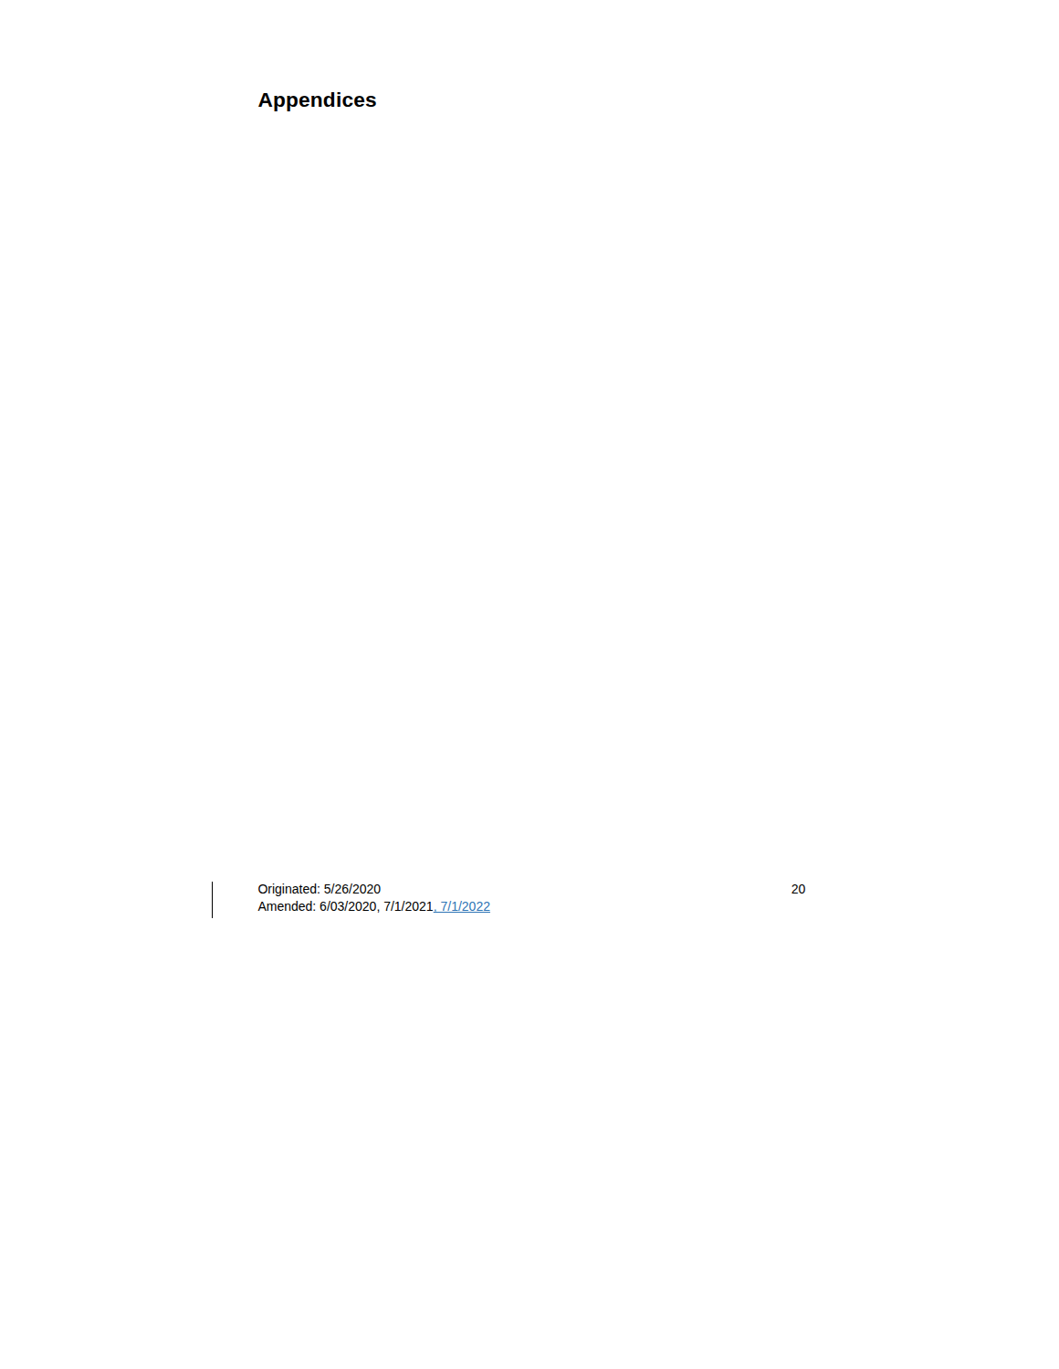Appendices
Originated: 5/26/2020
20
Amended: 6/03/2020, 7/1/2021, 7/1/2022